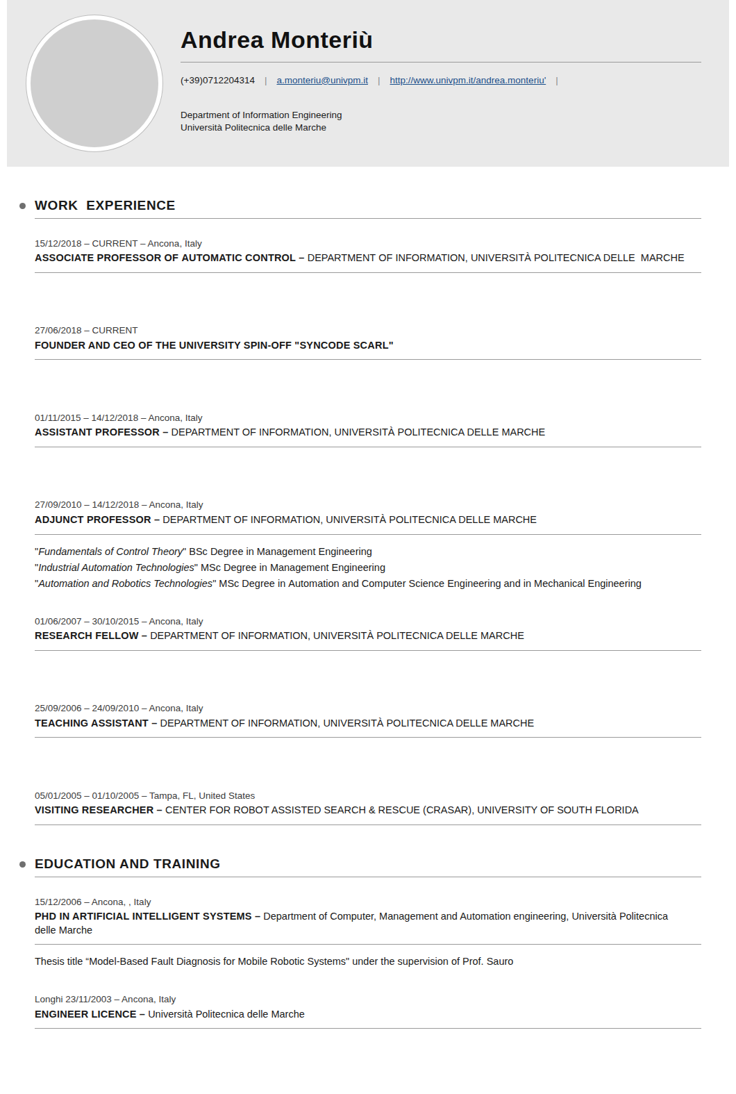Andrea Monteriù
(+39)0712204314 | a.monteriu@univpm.it | http://www.univpm.it/andrea.monteriu' |
Department of Information Engineering
Università Politecnica delle Marche
WORK EXPERIENCE
15/12/2018 – CURRENT – Ancona, Italy
ASSOCIATE PROFESSOR OF AUTOMATIC CONTROL – DEPARTMENT OF INFORMATION, UNIVERSITÀ POLITECNICA DELLE MARCHE
27/06/2018 – CURRENT
FOUNDER AND CEO OF THE UNIVERSITY SPIN-OFF "SYNCODE SCARL"
01/11/2015 – 14/12/2018 – Ancona, Italy
ASSISTANT PROFESSOR – DEPARTMENT OF INFORMATION, UNIVERSITÀ POLITECNICA DELLE MARCHE
27/09/2010 – 14/12/2018 – Ancona, Italy
ADJUNCT PROFESSOR – DEPARTMENT OF INFORMATION, UNIVERSITÀ POLITECNICA DELLE MARCHE
"Fundamentals of Control Theory" BSc Degree in Management Engineering
"Industrial Automation Technologies" MSc Degree in Management Engineering
"Automation and Robotics Technologies" MSc Degree in Automation and Computer Science Engineering and in Mechanical Engineering
01/06/2007 – 30/10/2015 – Ancona, Italy
RESEARCH FELLOW – DEPARTMENT OF INFORMATION, UNIVERSITÀ POLITECNICA DELLE MARCHE
25/09/2006 – 24/09/2010 – Ancona, Italy
TEACHING ASSISTANT – DEPARTMENT OF INFORMATION, UNIVERSITÀ POLITECNICA DELLE MARCHE
05/01/2005 – 01/10/2005 – Tampa, FL, United States
VISITING RESEARCHER – CENTER FOR ROBOT ASSISTED SEARCH & RESCUE (CRASAR), UNIVERSITY OF SOUTH FLORIDA
EDUCATION AND TRAINING
15/12/2006 – Ancona, , Italy
PHD IN ARTIFICIAL INTELLIGENT SYSTEMS – Department of Computer, Management and Automation engineering, Università Politecnica delle Marche
Thesis title “Model-Based Fault Diagnosis for Mobile Robotic Systems" under the supervision of Prof. Sauro
Longhi 23/11/2003 – Ancona, Italy
ENGINEER LICENCE – Università Politecnica delle Marche